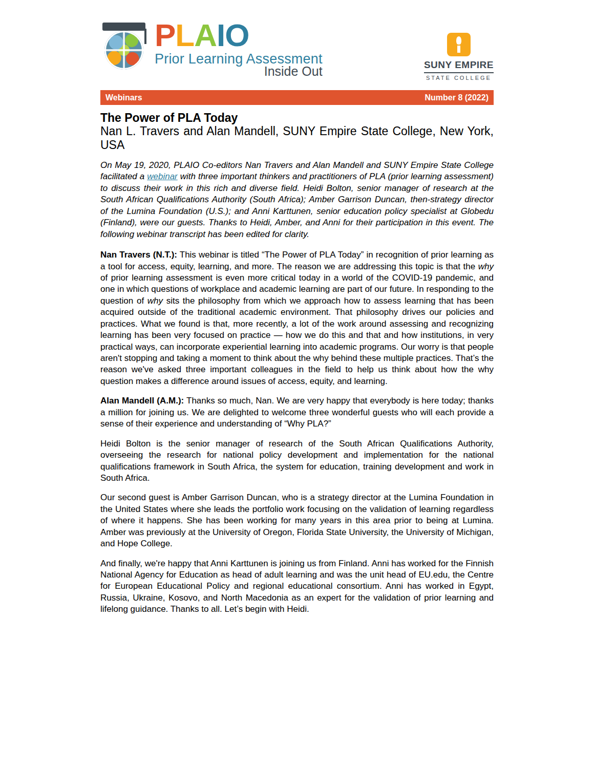PLAIO
Prior Learning Assessment
Inside Out
SUNY EMPIRE
STATE COLLEGE
Webinars Number 8 (2022)
The Power of PLA Today
Nan L. Travers and Alan Mandell, SUNY Empire State College, New York, USA
On May 19, 2020, PLAIO Co-editors Nan Travers and Alan Mandell and SUNY Empire State College facilitated a webinar with three important thinkers and practitioners of PLA (prior learning assessment) to discuss their work in this rich and diverse field. Heidi Bolton, senior manager of research at the South African Qualifications Authority (South Africa); Amber Garrison Duncan, then-strategy director of the Lumina Foundation (U.S.); and Anni Karttunen, senior education policy specialist at Globedu (Finland), were our guests. Thanks to Heidi, Amber, and Anni for their participation in this event. The following webinar transcript has been edited for clarity.
Nan Travers (N.T.): This webinar is titled “The Power of PLA Today” in recognition of prior learning as a tool for access, equity, learning, and more. The reason we are addressing this topic is that the why of prior learning assessment is even more critical today in a world of the COVID-19 pandemic, and one in which questions of workplace and academic learning are part of our future. In responding to the question of why sits the philosophy from which we approach how to assess learning that has been acquired outside of the traditional academic environment. That philosophy drives our policies and practices. What we found is that, more recently, a lot of the work around assessing and recognizing learning has been very focused on practice — how we do this and that and how institutions, in very practical ways, can incorporate experiential learning into academic programs. Our worry is that people aren't stopping and taking a moment to think about the why behind these multiple practices. That’s the reason we've asked three important colleagues in the field to help us think about how the why question makes a difference around issues of access, equity, and learning.
Alan Mandell (A.M.): Thanks so much, Nan. We are very happy that everybody is here today; thanks a million for joining us. We are delighted to welcome three wonderful guests who will each provide a sense of their experience and understanding of “Why PLA?”
Heidi Bolton is the senior manager of research of the South African Qualifications Authority, overseeing the research for national policy development and implementation for the national qualifications framework in South Africa, the system for education, training development and work in South Africa.
Our second guest is Amber Garrison Duncan, who is a strategy director at the Lumina Foundation in the United States where she leads the portfolio work focusing on the validation of learning regardless of where it happens. She has been working for many years in this area prior to being at Lumina. Amber was previously at the University of Oregon, Florida State University, the University of Michigan, and Hope College.
And finally, we're happy that Anni Karttunen is joining us from Finland. Anni has worked for the Finnish National Agency for Education as head of adult learning and was the unit head of EU.edu, the Centre for European Educational Policy and regional educational consortium. Anni has worked in Egypt, Russia, Ukraine, Kosovo, and North Macedonia as an expert for the validation of prior learning and lifelong guidance. Thanks to all. Let’s begin with Heidi.